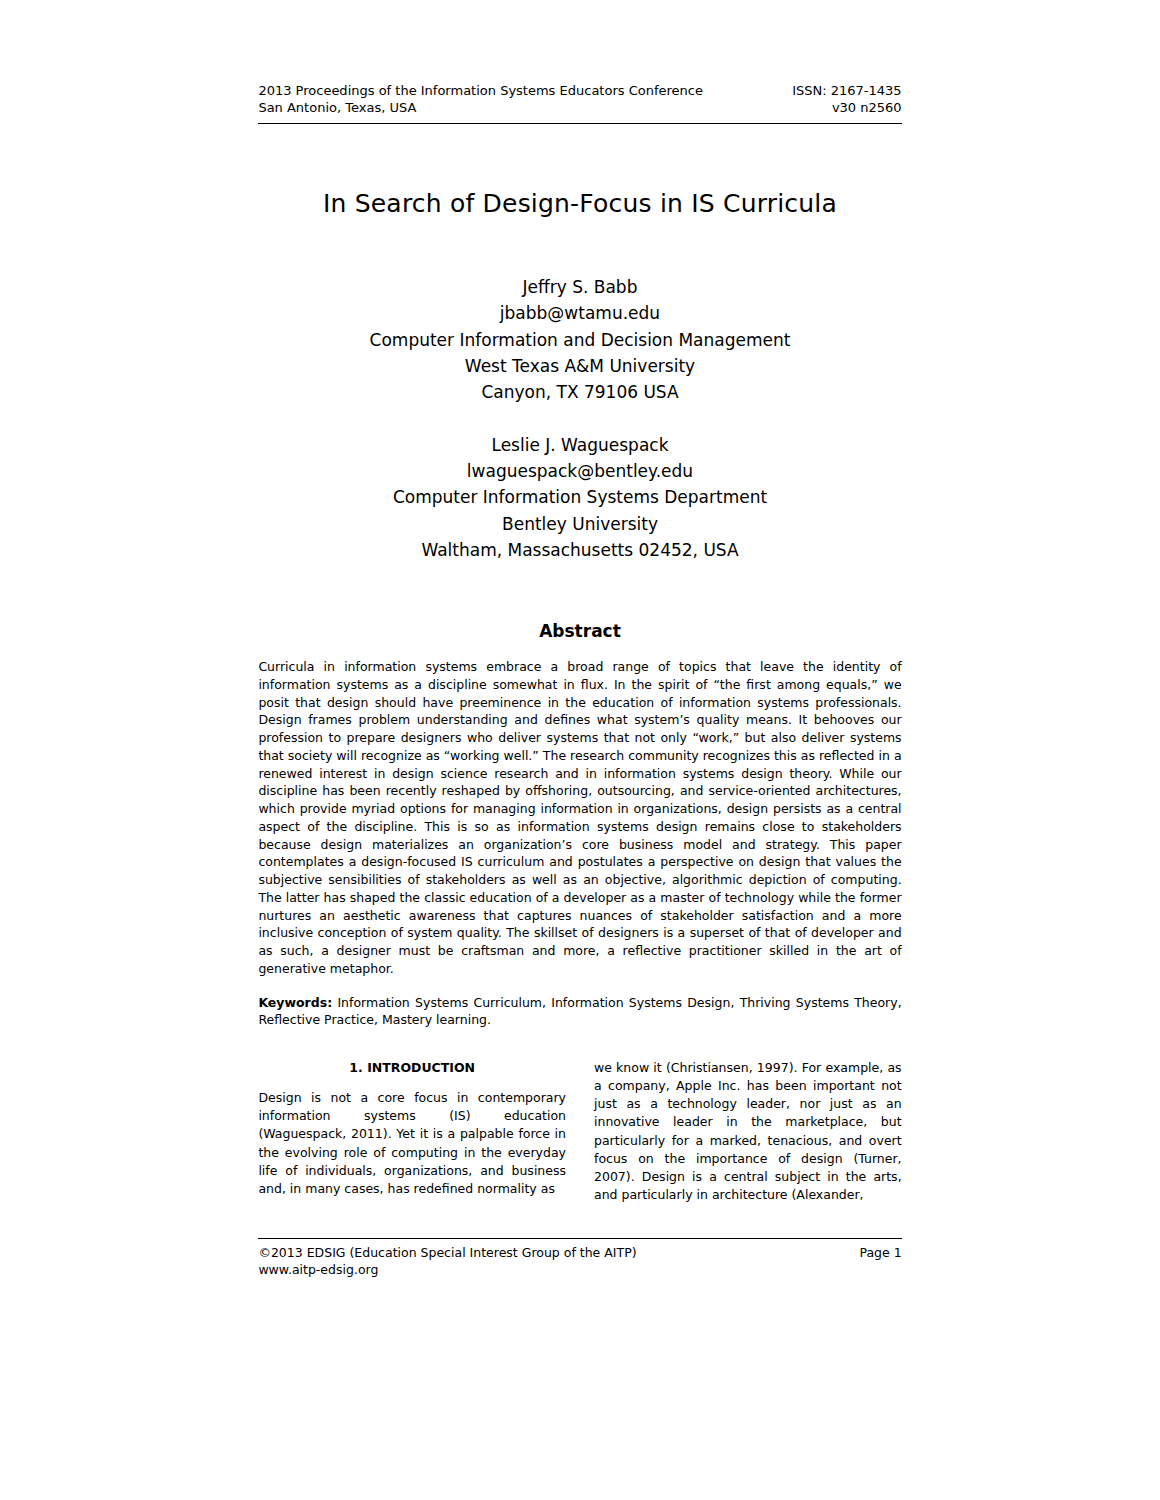2013 Proceedings of the Information Systems Educators Conference
San Antonio, Texas, USA
ISSN: 2167-1435
v30 n2560
In Search of Design-Focus in IS Curricula
Jeffry S. Babb
jbabb@wtamu.edu
Computer Information and Decision Management
West Texas A&M University
Canyon, TX 79106 USA
Leslie J. Waguespack
lwaguespack@bentley.edu
Computer Information Systems Department
Bentley University
Waltham, Massachusetts 02452, USA
Abstract
Curricula in information systems embrace a broad range of topics that leave the identity of information systems as a discipline somewhat in flux. In the spirit of “the first among equals,” we posit that design should have preeminence in the education of information systems professionals. Design frames problem understanding and defines what system’s quality means. It behooves our profession to prepare designers who deliver systems that not only “work,” but also deliver systems that society will recognize as “working well.” The research community recognizes this as reflected in a renewed interest in design science research and in information systems design theory. While our discipline has been recently reshaped by offshoring, outsourcing, and service-oriented architectures, which provide myriad options for managing information in organizations, design persists as a central aspect of the discipline. This is so as information systems design remains close to stakeholders because design materializes an organization’s core business model and strategy. This paper contemplates a design-focused IS curriculum and postulates a perspective on design that values the subjective sensibilities of stakeholders as well as an objective, algorithmic depiction of computing. The latter has shaped the classic education of a developer as a master of technology while the former nurtures an aesthetic awareness that captures nuances of stakeholder satisfaction and a more inclusive conception of system quality. The skillset of designers is a superset of that of developer and as such, a designer must be craftsman and more, a reflective practitioner skilled in the art of generative metaphor.
Keywords: Information Systems Curriculum, Information Systems Design, Thriving Systems Theory, Reflective Practice, Mastery learning.
1. INTRODUCTION
Design is not a core focus in contemporary information systems (IS) education (Waguespack, 2011). Yet it is a palpable force in the evolving role of computing in the everyday life of individuals, organizations, and business and, in many cases, has redefined normality as
we know it (Christiansen, 1997). For example, as a company, Apple Inc. has been important not just as a technology leader, nor just as an innovative leader in the marketplace, but particularly for a marked, tenacious, and overt focus on the importance of design (Turner, 2007). Design is a central subject in the arts, and particularly in architecture (Alexander,
©2013 EDSIG (Education Special Interest Group of the AITP)
www.aitp-edsig.org
Page 1